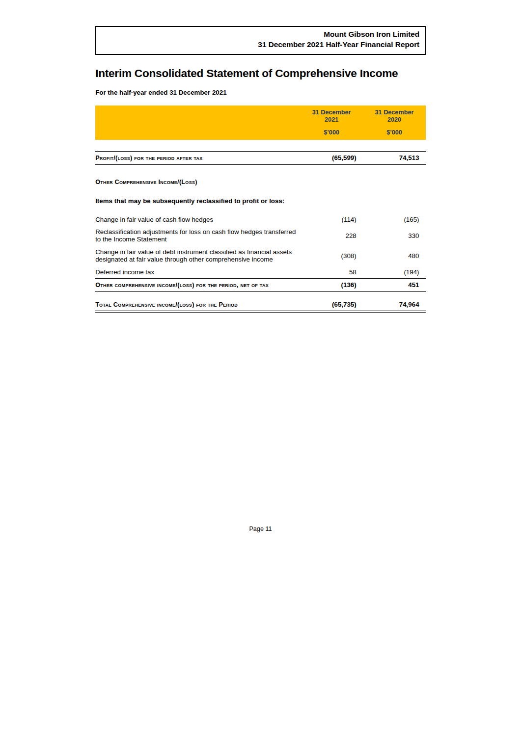Mount Gibson Iron Limited
31 December 2021 Half-Year Financial Report
Interim Consolidated Statement of Comprehensive Income
For the half-year ended 31 December 2021
| | 31 December 2021 | 31 December 2020 |
| | $’000 | $’000 |
| Profit/(loss) for the period after tax | (65,599) | 74,513 |
| Other Comprehensive Income/(Loss) | | |
| Items that may be subsequently reclassified to profit or loss: | | |
| Change in fair value of cash flow hedges | (114) | (165) |
| Reclassification adjustments for loss on cash flow hedges transferred to the Income Statement | 228 | 330 |
| Change in fair value of debt instrument classified as financial assets designated at fair value through other comprehensive income | (308) | 480 |
| Deferred income tax | 58 | (194) |
| Other comprehensive income/(loss) for the period, net of tax | (136) | 451 |
| Total Comprehensive income/(loss) for the Period | (65,735) | 74,964 |
Page 11